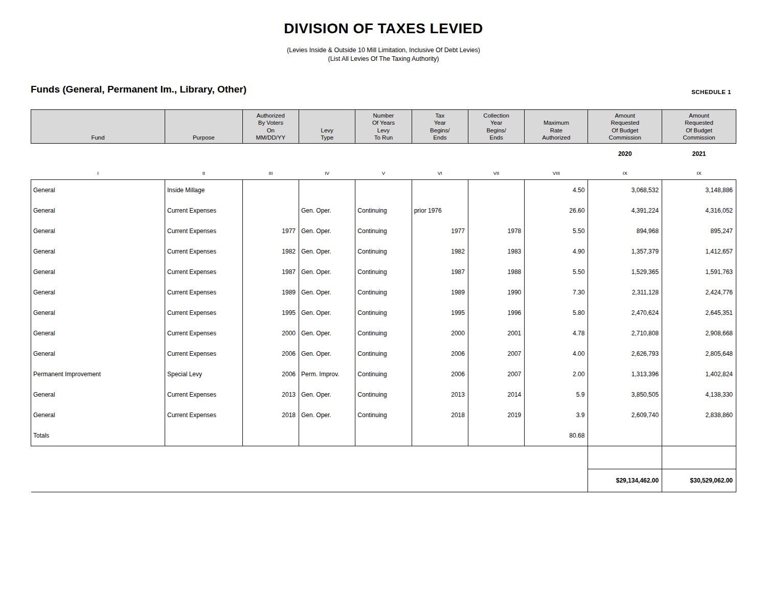DIVISION OF TAXES LEVIED
(Levies Inside & Outside 10 Mill Limitation, Inclusive Of Debt Levies)
(List All Levies Of The Taxing Authority)
Funds (General, Permanent Im., Library, Other)
SCHEDULE 1
| | 2020 | 2021 |
| I | II | III | IV | V | VI | VII | VIII | IX | IX |
| Fund | Purpose | Authorized By Voters On MM/DD/YY | Levy Type | Number Of Years Levy To Run | Tax Year Begins/ Ends | Collection Year Begins/ Ends | Maximum Rate Authorized | Amount Requested Of Budget Commission | Amount Requested Of Budget Commission |
| General | Inside Millage | | | | | | 4.50 | 3,068,532 | 3,148,886 |
| General | Current Expenses | | Gen. Oper. | Continuing | prior 1976 | | 26.60 | 4,391,224 | 4,316,052 |
| General | Current Expenses | 1977 | Gen. Oper. | Continuing | 1977 | 1978 | 5.50 | 894,968 | 895,247 |
| General | Current Expenses | 1982 | Gen. Oper. | Continuing | 1982 | 1983 | 4.90 | 1,357,379 | 1,412,657 |
| General | Current Expenses | 1987 | Gen. Oper. | Continuing | 1987 | 1988 | 5.50 | 1,529,365 | 1,591,763 |
| General | Current Expenses | 1989 | Gen. Oper. | Continuing | 1989 | 1990 | 7.30 | 2,311,128 | 2,424,776 |
| General | Current Expenses | 1995 | Gen. Oper. | Continuing | 1995 | 1996 | 5.80 | 2,470,624 | 2,645,351 |
| General | Current Expenses | 2000 | Gen. Oper. | Continuing | 2000 | 2001 | 4.78 | 2,710,808 | 2,908,668 |
| General | Current Expenses | 2006 | Gen. Oper. | Continuing | 2006 | 2007 | 4.00 | 2,626,793 | 2,805,648 |
| Permanent Improvement | Special Levy | 2006 | Perm. Improv. | Continuing | 2006 | 2007 | 2.00 | 1,313,396 | 1,402,824 |
| General | Current Expenses | 2013 | Gen. Oper. | Continuing | 2013 | 2014 | 5.9 | 3,850,505 | 4,138,330 |
| General | Current Expenses | 2018 | Gen. Oper. | Continuing | 2018 | 2019 | 3.9 | 2,609,740 | 2,838,860 |
| Totals | | | | | | | 80.68 | | |
| | $29,134,462.00 | $30,529,062.00 |